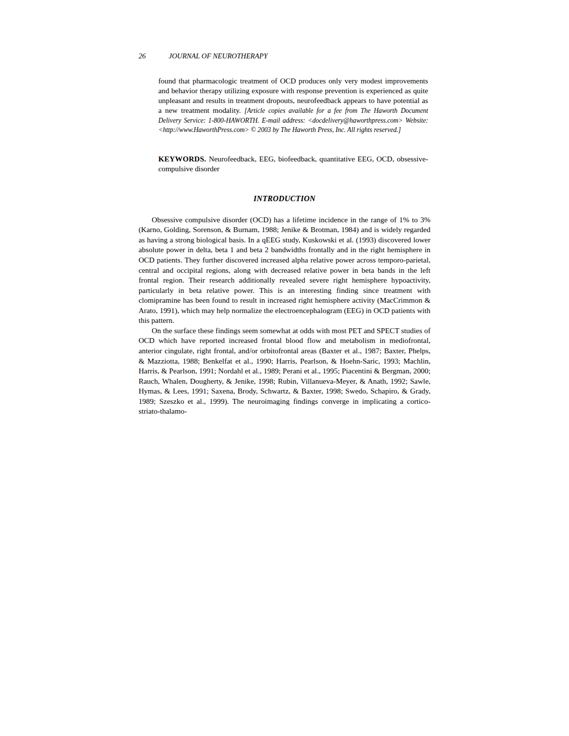26 JOURNAL OF NEUROTHERAPY
found that pharmacologic treatment of OCD produces only very modest improvements and behavior therapy utilizing exposure with response prevention is experienced as quite unpleasant and results in treatment dropouts, neurofeedback appears to have potential as a new treatment modality. [Article copies available for a fee from The Haworth Document Delivery Service: 1-800-HAWORTH. E-mail address: <docdelivery@haworthpress.com> Website: <http://www.HaworthPress.com> © 2003 by The Haworth Press, Inc. All rights reserved.]
KEYWORDS. Neurofeedback, EEG, biofeedback, quantitative EEG, OCD, obsessive-compulsive disorder
INTRODUCTION
Obsessive compulsive disorder (OCD) has a lifetime incidence in the range of 1% to 3% (Karno, Golding, Sorenson, & Burnam, 1988; Jenike & Brotman, 1984) and is widely regarded as having a strong biological basis. In a qEEG study, Kuskowski et al. (1993) discovered lower absolute power in delta, beta 1 and beta 2 bandwidths frontally and in the right hemisphere in OCD patients. They further discovered increased alpha relative power across temporo-parietal, central and occipital regions, along with decreased relative power in beta bands in the left frontal region. Their research additionally revealed severe right hemisphere hypoactivity, particularly in beta relative power. This is an interesting finding since treatment with clomipramine has been found to result in increased right hemisphere activity (MacCrimmon & Arato, 1991), which may help normalize the electroencephalogram (EEG) in OCD patients with this pattern.
On the surface these findings seem somewhat at odds with most PET and SPECT studies of OCD which have reported increased frontal blood flow and metabolism in mediofrontal, anterior cingulate, right frontal, and/or orbitofrontal areas (Baxter et al., 1987; Baxter, Phelps, & Mazziotta, 1988; Benkelfat et al., 1990; Harris, Pearlson, & Hoehn-Saric, 1993; Machlin, Harris, & Pearlson, 1991; Nordahl et al., 1989; Perani et al., 1995; Piacentini & Bergman, 2000; Rauch, Whalen, Dougherty, & Jenike, 1998; Rubin, Villanueva-Meyer, & Anath, 1992; Sawle, Hymas, & Lees, 1991; Saxena, Brody, Schwartz, & Baxter, 1998; Swedo, Schapiro, & Grady, 1989; Szeszko et al., 1999). The neuroimaging findings converge in implicating a cortico-striato-thalamo-